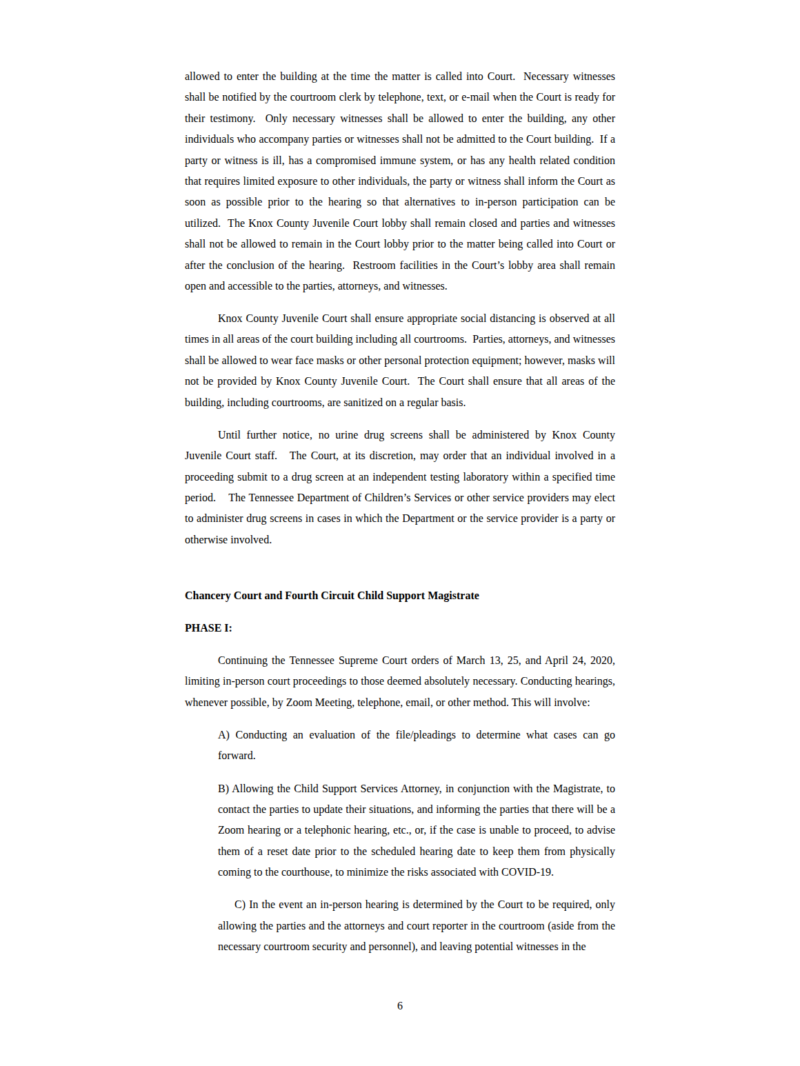allowed to enter the building at the time the matter is called into Court. Necessary witnesses shall be notified by the courtroom clerk by telephone, text, or e-mail when the Court is ready for their testimony. Only necessary witnesses shall be allowed to enter the building, any other individuals who accompany parties or witnesses shall not be admitted to the Court building. If a party or witness is ill, has a compromised immune system, or has any health related condition that requires limited exposure to other individuals, the party or witness shall inform the Court as soon as possible prior to the hearing so that alternatives to in-person participation can be utilized. The Knox County Juvenile Court lobby shall remain closed and parties and witnesses shall not be allowed to remain in the Court lobby prior to the matter being called into Court or after the conclusion of the hearing. Restroom facilities in the Court’s lobby area shall remain open and accessible to the parties, attorneys, and witnesses.
Knox County Juvenile Court shall ensure appropriate social distancing is observed at all times in all areas of the court building including all courtrooms. Parties, attorneys, and witnesses shall be allowed to wear face masks or other personal protection equipment; however, masks will not be provided by Knox County Juvenile Court. The Court shall ensure that all areas of the building, including courtrooms, are sanitized on a regular basis.
Until further notice, no urine drug screens shall be administered by Knox County Juvenile Court staff. The Court, at its discretion, may order that an individual involved in a proceeding submit to a drug screen at an independent testing laboratory within a specified time period. The Tennessee Department of Children’s Services or other service providers may elect to administer drug screens in cases in which the Department or the service provider is a party or otherwise involved.
Chancery Court and Fourth Circuit Child Support Magistrate
PHASE I:
Continuing the Tennessee Supreme Court orders of March 13, 25, and April 24, 2020, limiting in-person court proceedings to those deemed absolutely necessary. Conducting hearings, whenever possible, by Zoom Meeting, telephone, email, or other method. This will involve:
A) Conducting an evaluation of the file/pleadings to determine what cases can go forward.
B) Allowing the Child Support Services Attorney, in conjunction with the Magistrate, to contact the parties to update their situations, and informing the parties that there will be a Zoom hearing or a telephonic hearing, etc., or, if the case is unable to proceed, to advise them of a reset date prior to the scheduled hearing date to keep them from physically coming to the courthouse, to minimize the risks associated with COVID-19.
C) In the event an in-person hearing is determined by the Court to be required, only allowing the parties and the attorneys and court reporter in the courtroom (aside from the necessary courtroom security and personnel), and leaving potential witnesses in the
6